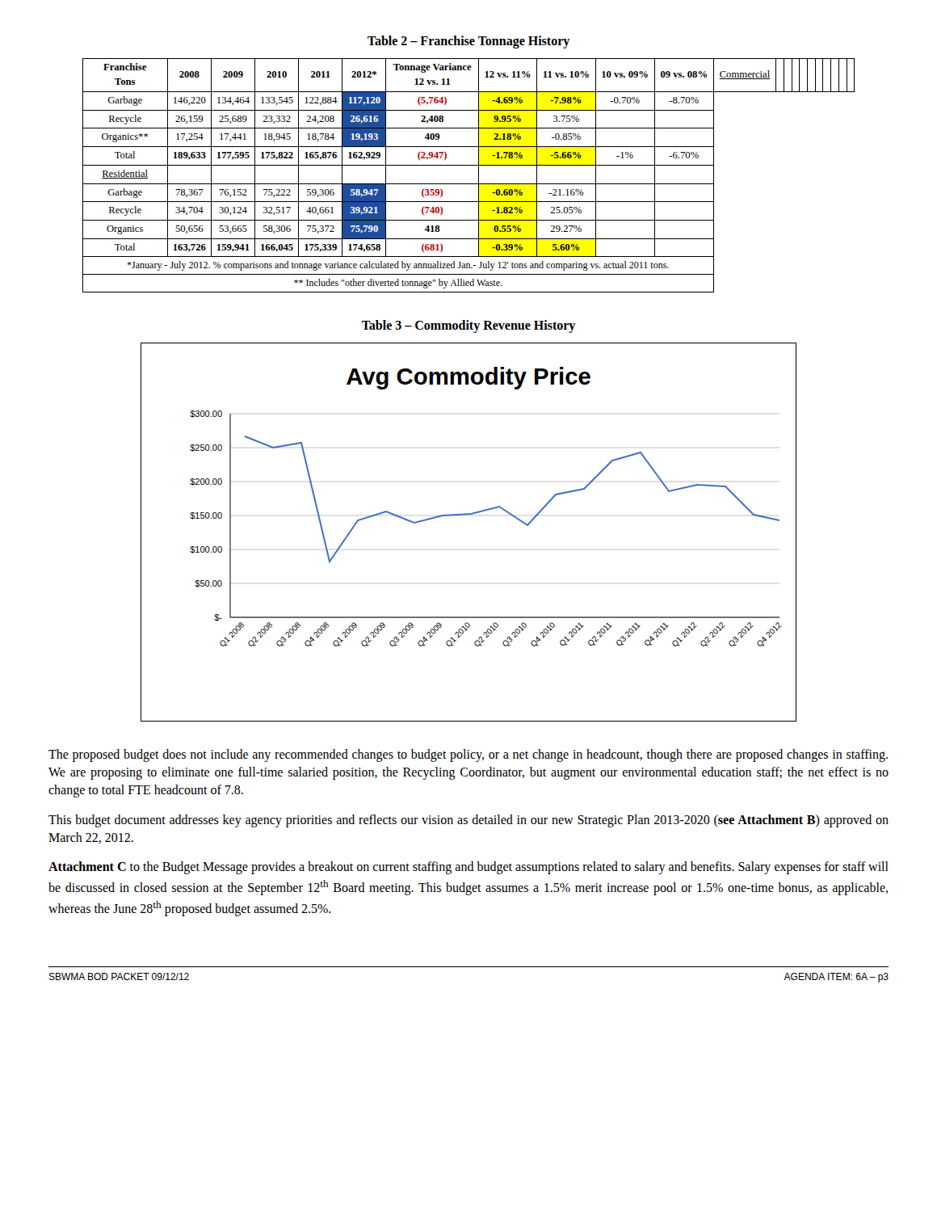Table 2 – Franchise Tonnage History
| Franchise Tons | 2008 | 2009 | 2010 | 2011 | 2012* | Tonnage Variance 12 vs. 11 | 12 vs. 11% | 11 vs. 10% | 10 vs. 09% | 09 vs. 08% |
| --- | --- | --- | --- | --- | --- | --- | --- | --- | --- | --- |
| Commercial | | | | | | | | | | |
| Garbage | 146,220 | 134,464 | 133,545 | 122,884 | 117,120 | (5,764) | -4.69% | -7.98% | -0.70% | -8.70% |
| Recycle | 26,159 | 25,689 | 23,332 | 24,208 | 26,616 | 2,408 | 9.95% | 3.75% | | |
| Organics** | 17,254 | 17,441 | 18,945 | 18,784 | 19,193 | 409 | 2.18% | -0.85% | | |
| Total | 189,633 | 177,595 | 175,822 | 165,876 | 162,929 | (2,947) | -1.78% | -5.66% | -1% | -6.70% |
| Residential | | | | | | | | | | |
| Garbage | 78,367 | 76,152 | 75,222 | 59,306 | 58,947 | (359) | -0.60% | -21.16% | | |
| Recycle | 34,704 | 30,124 | 32,517 | 40,661 | 39,921 | (740) | -1.82% | 25.05% | | |
| Organics | 50,656 | 53,665 | 58,306 | 75,372 | 75,790 | 418 | 0.55% | 29.27% | | |
| Total | 163,726 | 159,941 | 166,045 | 175,339 | 174,658 | (681) | -0.39% | 5.60% | | |
| *January - July 2012. % comparisons and tonnage variance calculated by annualized Jan.- July 12' tons and comparing vs. actual 2011 tons. |
| ** Includes "other diverted tonnage" by Allied Waste. |
Table 3 – Commodity Revenue History
Avg Commodity Price
$300.00 $250.00 $200.00 $150.00 $100.00 $50.00 $- Q1 2008 Q2 2008 Q3 2008 Q4 2008 Q1 2009 Q2 2009 Q3 2009 Q4 2009 Q1 2010 Q2 2010 Q3 2010 Q4 2010 Q1 2011 Q2 2011 Q3 2011 Q4 2011 Q1 2012 Q2 2012 Q3 2012 Q4 2012
The proposed budget does not include any recommended changes to budget policy, or a net change in headcount, though there are proposed changes in staffing. We are proposing to eliminate one full-time salaried position, the Recycling Coordinator, but augment our environmental education staff; the net effect is no change to total FTE headcount of 7.8.
This budget document addresses key agency priorities and reflects our vision as detailed in our new Strategic Plan 2013-2020 (see Attachment B) approved on March 22, 2012.
Attachment C to the Budget Message provides a breakout on current staffing and budget assumptions related to salary and benefits. Salary expenses for staff will be discussed in closed session at the September 12th Board meeting. This budget assumes a 1.5% merit increase pool or 1.5% one-time bonus, as applicable, whereas the June 28th proposed budget assumed 2.5%.
SBWMA BOD PACKET 09/12/12 AGENDA ITEM: 6A – p3